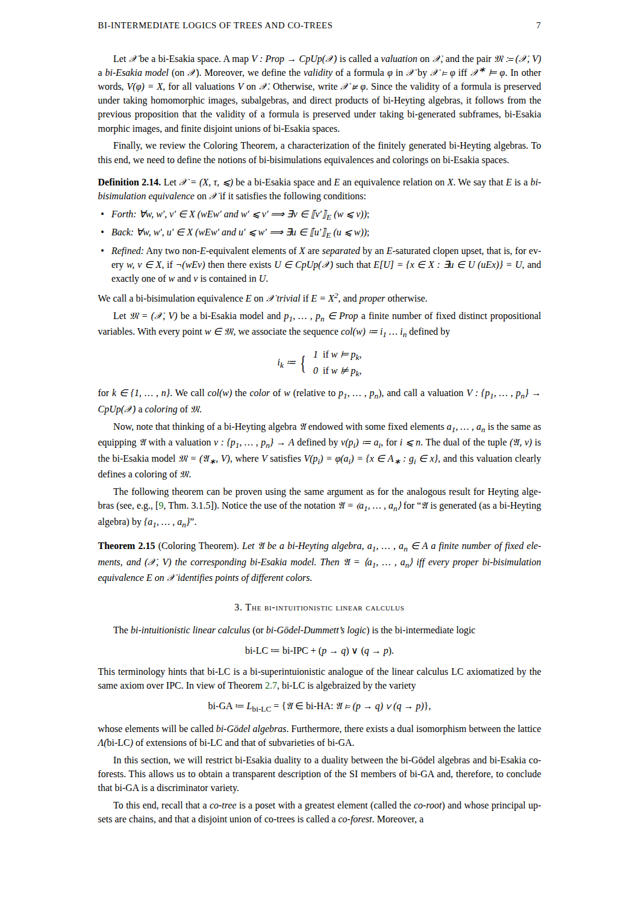BI-INTERMEDIATE LOGICS OF TREES AND CO-TREES 7
Let 𝒳 be a bi-Esakia space. A map V : Prop → CpUp(𝒳) is called a valuation on 𝒳, and the pair 𝔐 ≔ (𝒳, V) a bi-Esakia model (on 𝒳). Moreover, we define the validity of a formula φ in 𝒳 by 𝒳 ⊨ φ iff 𝒳∗ ⊨ φ. In other words, V(φ) = X, for all valuations V on 𝒳. Otherwise, write 𝒳 ⊭ φ. Since the validity of a formula is preserved under taking homomorphic images, subalgebras, and direct products of bi-Heyting algebras, it follows from the previous proposition that the validity of a formula is preserved under taking bi-generated subframes, bi-Esakia morphic images, and finite disjoint unions of bi-Esakia spaces.
Finally, we review the Coloring Theorem, a characterization of the finitely generated bi-Heyting algebras. To this end, we need to define the notions of bi-bisimulations equivalences and colorings on bi-Esakia spaces.
Definition 2.14. Let 𝒳 = (X, τ, ⩽) be a bi-Esakia space and E an equivalence relation on X. We say that E is a bi-bisimulation equivalence on 𝒳 if it satisfies the following conditions:
Forth: ∀w, w′, v′ ∈ X (wEw′ and w′ ⩽ v′ ⟹ ∃v ∈ ⟦v′⟧E (w ⩽ v));
Back: ∀w, w′, u′ ∈ X (wEw′ and u′ ⩽ w′ ⟹ ∃u ∈ ⟦u′⟧E (u ⩽ w));
Refined: Any two non-E-equivalent elements of X are separated by an E-saturated clopen upset, that is, for every w, v ∈ X, if ¬(wEv) then there exists U ∈ CpUp(𝒳) such that E[U] = {x ∈ X : ∃u ∈ U (uEx)} = U, and exactly one of w and v is contained in U.
We call a bi-bisimulation equivalence E on 𝒳 trivial if E = X2, and proper otherwise.
Let 𝔐 = (𝒳, V) be a bi-Esakia model and p1, … , pn ∈ Prop a finite number of fixed distinct propositional variables. With every point w ∈ 𝔐, we associate the sequence col(w) ≔ i1 … in defined by
ik ≔ { 1 if w ⊨ pk, 0 if w ⊭ pk,
for k ∈ {1, … , n}. We call col(w) the color of w (relative to p1, … , pn), and call a valuation V : {p1, … , pn} → CpUp(𝒳) a coloring of 𝔐.
Now, note that thinking of a bi-Heyting algebra 𝔄 endowed with some fixed elements a1, … , an is the same as equipping 𝔄 with a valuation v : {p1, … , pn} → A defined by v(pi) ≔ ai, for i ⩽ n. The dual of the tuple (𝔄, v) is the bi-Esakia model 𝔐 = (𝔄∗, V), where V satisfies V(pi) = φ(ai) = {x ∈ A∗ : gi ∈ x}, and this valuation clearly defines a coloring of 𝔐.
The following theorem can be proven using the same argument as for the analogous result for Heyting algebras (see, e.g., [9, Thm. 3.1.5]). Notice the use of the notation 𝔄 = ⟨a1, … , an⟩ for “𝔄 is generated (as a bi-Heyting algebra) by {a1, … , an}”.
Theorem 2.15 (Coloring Theorem). Let 𝔄 be a bi-Heyting algebra, a1, … , an ∈ A a finite number of fixed elements, and (𝒳, V) the corresponding bi-Esakia model. Then 𝔄 = ⟨a1, … , an⟩ iff every proper bi-bisimulation equivalence E on 𝒳 identifies points of different colors.
3. The bi-intuitionistic linear calculus
The bi-intuitionistic linear calculus (or bi-Gödel-Dummett’s logic) is the bi-intermediate logic
bi-LC ≔ bi-IPC + (p → q) ∨ (q → p).
This terminology hints that bi-LC is a bi-superintuionistic analogue of the linear calculus LC axiomatized by the same axiom over IPC. In view of Theorem 2.7, bi-LC is algebraized by the variety
bi-GA ≔ Lbi-LC = {𝔄 ∈ bi-HA: 𝔄 ⊨ (p → q) ∨ (q → p)},
whose elements will be called bi-Gödel algebras. Furthermore, there exists a dual isomorphism between the lattice Λ(bi-LC) of extensions of bi-LC and that of subvarieties of bi-GA.
In this section, we will restrict bi-Esakia duality to a duality between the bi-Gödel algebras and bi-Esakia co-forests. This allows us to obtain a transparent description of the SI members of bi-GA and, therefore, to conclude that bi-GA is a discriminator variety.
To this end, recall that a co-tree is a poset with a greatest element (called the co-root) and whose principal upsets are chains, and that a disjoint union of co-trees is called a co-forest. Moreover, a